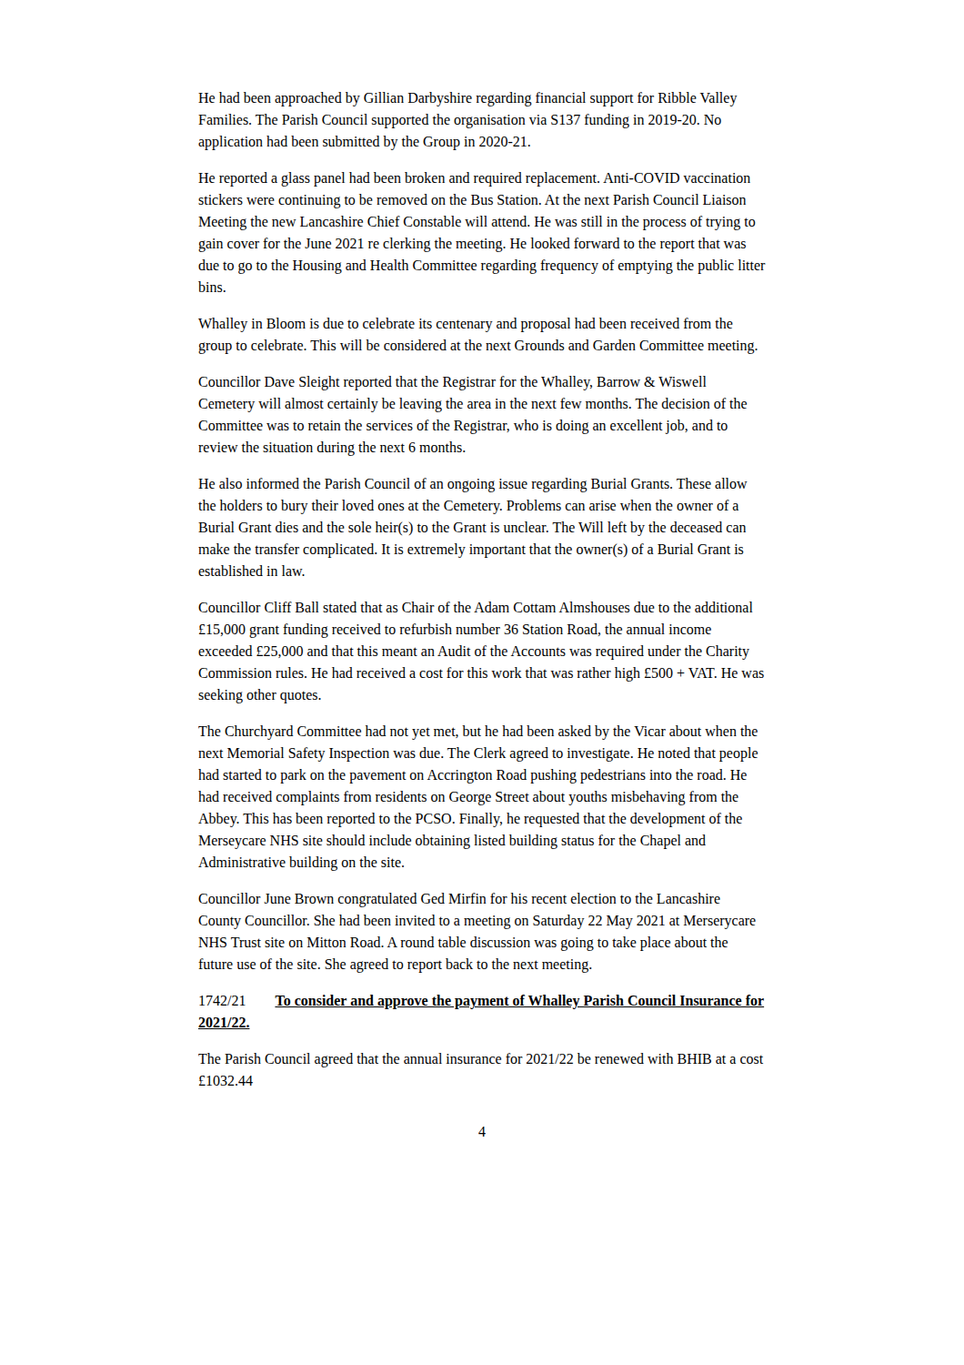He had been approached by Gillian Darbyshire regarding financial support for Ribble Valley Families. The Parish Council supported the organisation via S137 funding in 2019-20. No application had been submitted by the Group in 2020-21.
He reported a glass panel had been broken and required replacement. Anti-COVID vaccination stickers were continuing to be removed on the Bus Station. At the next Parish Council Liaison Meeting the new Lancashire Chief Constable will attend. He was still in the process of trying to gain cover for the June 2021 re clerking the meeting. He looked forward to the report that was due to go to the Housing and Health Committee regarding frequency of emptying the public litter bins.
Whalley in Bloom is due to celebrate its centenary and proposal had been received from the group to celebrate. This will be considered at the next Grounds and Garden Committee meeting.
Councillor Dave Sleight reported that the Registrar for the Whalley, Barrow & Wiswell Cemetery will almost certainly be leaving the area in the next few months. The decision of the Committee was to retain the services of the Registrar, who is doing an excellent job, and to review the situation during the next 6 months.
He also informed the Parish Council of an ongoing issue regarding Burial Grants. These allow the holders to bury their loved ones at the Cemetery. Problems can arise when the owner of a Burial Grant dies and the sole heir(s) to the Grant is unclear. The Will left by the deceased can make the transfer complicated. It is extremely important that the owner(s) of a Burial Grant is established in law.
Councillor Cliff Ball stated that as Chair of the Adam Cottam Almshouses due to the additional £15,000 grant funding received to refurbish number 36 Station Road, the annual income exceeded £25,000 and that this meant an Audit of the Accounts was required under the Charity Commission rules. He had received a cost for this work that was rather high £500 + VAT. He was seeking other quotes.
The Churchyard Committee had not yet met, but he had been asked by the Vicar about when the next Memorial Safety Inspection was due. The Clerk agreed to investigate. He noted that people had started to park on the pavement on Accrington Road pushing pedestrians into the road. He had received complaints from residents on George Street about youths misbehaving from the Abbey. This has been reported to the PCSO. Finally, he requested that the development of the Merseycare NHS site should include obtaining listed building status for the Chapel and Administrative building on the site.
Councillor June Brown congratulated Ged Mirfin for his recent election to the Lancashire County Councillor. She had been invited to a meeting on Saturday 22 May 2021 at Merserycare NHS Trust site on Mitton Road. A round table discussion was going to take place about the future use of the site. She agreed to report back to the next meeting.
1742/21 To consider and approve the payment of Whalley Parish Council Insurance for 2021/22.
The Parish Council agreed that the annual insurance for 2021/22 be renewed with BHIB at a cost £1032.44
4